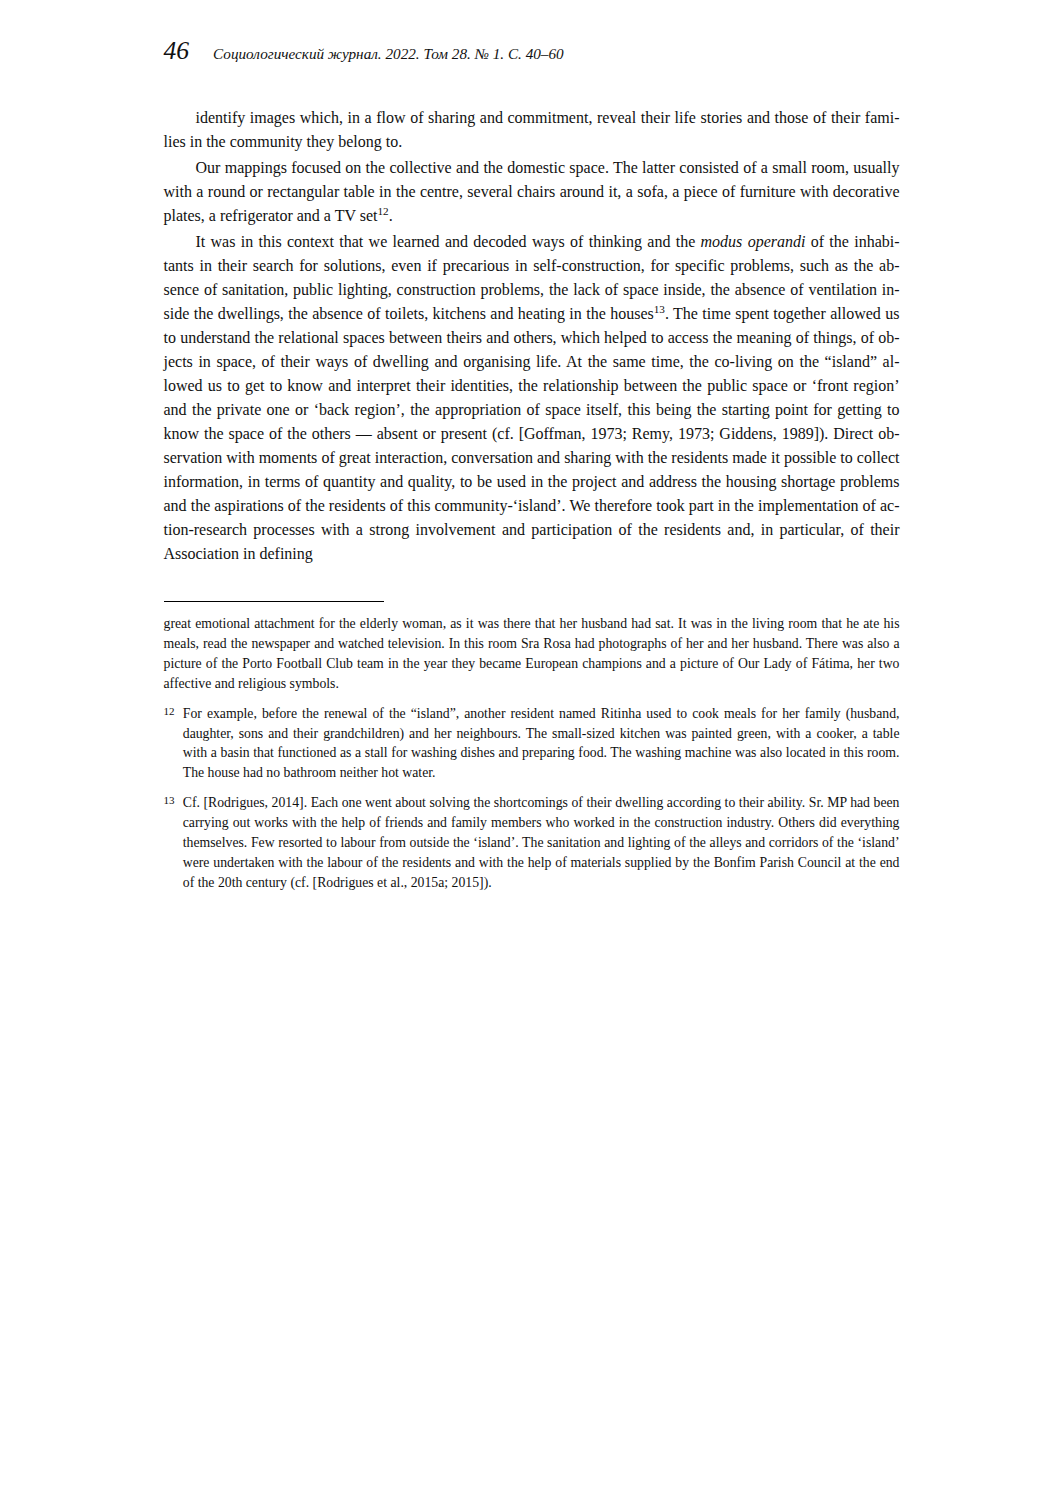46 Социологический журнал. 2022. Том 28. № 1. С. 40–60
identify images which, in a flow of sharing and commitment, reveal their life stories and those of their families in the community they belong to.
Our mappings focused on the collective and the domestic space. The latter consisted of a small room, usually with a round or rectangular table in the centre, several chairs around it, a sofa, a piece of furniture with decorative plates, a refrigerator and a TV set12.
It was in this context that we learned and decoded ways of thinking and the modus operandi of the inhabitants in their search for solutions, even if precarious in self-construction, for specific problems, such as the absence of sanitation, public lighting, construction problems, the lack of space inside, the absence of ventilation inside the dwellings, the absence of toilets, kitchens and heating in the houses13. The time spent together allowed us to understand the relational spaces between theirs and others, which helped to access the meaning of things, of objects in space, of their ways of dwelling and organising life. At the same time, the co-living on the “island” allowed us to get to know and interpret their identities, the relationship between the public space or ‘front region’ and the private one or ‘back region’, the appropriation of space itself, this being the starting point for getting to know the space of the others — absent or present (cf. [Goffman, 1973; Remy, 1973; Giddens, 1989]). Direct observation with moments of great interaction, conversation and sharing with the residents made it possible to collect information, in terms of quantity and quality, to be used in the project and address the housing shortage problems and the aspirations of the residents of this community-‘island’. We therefore took part in the implementation of action-research processes with a strong involvement and participation of the residents and, in particular, of their Association in defining
great emotional attachment for the elderly woman, as it was there that her husband had sat. It was in the living room that he ate his meals, read the newspaper and watched television. In this room Sra Rosa had photographs of her and her husband. There was also a picture of the Porto Football Club team in the year they became European champions and a picture of Our Lady of Fátima, her two affective and religious symbols.
12 For example, before the renewal of the “island”, another resident named Ritinha used to cook meals for her family (husband, daughter, sons and their grandchildren) and her neighbours. The small-sized kitchen was painted green, with a cooker, a table with a basin that functioned as a stall for washing dishes and preparing food. The washing machine was also located in this room. The house had no bathroom neither hot water.
13 Cf. [Rodrigues, 2014]. Each one went about solving the shortcomings of their dwelling according to their ability. Sr. MP had been carrying out works with the help of friends and family members who worked in the construction industry. Others did everything themselves. Few resorted to labour from outside the ‘island’. The sanitation and lighting of the alleys and corridors of the ‘island’ were undertaken with the labour of the residents and with the help of materials supplied by the Bonfim Parish Council at the end of the 20th century (cf. [Rodrigues et al., 2015a; 2015]).